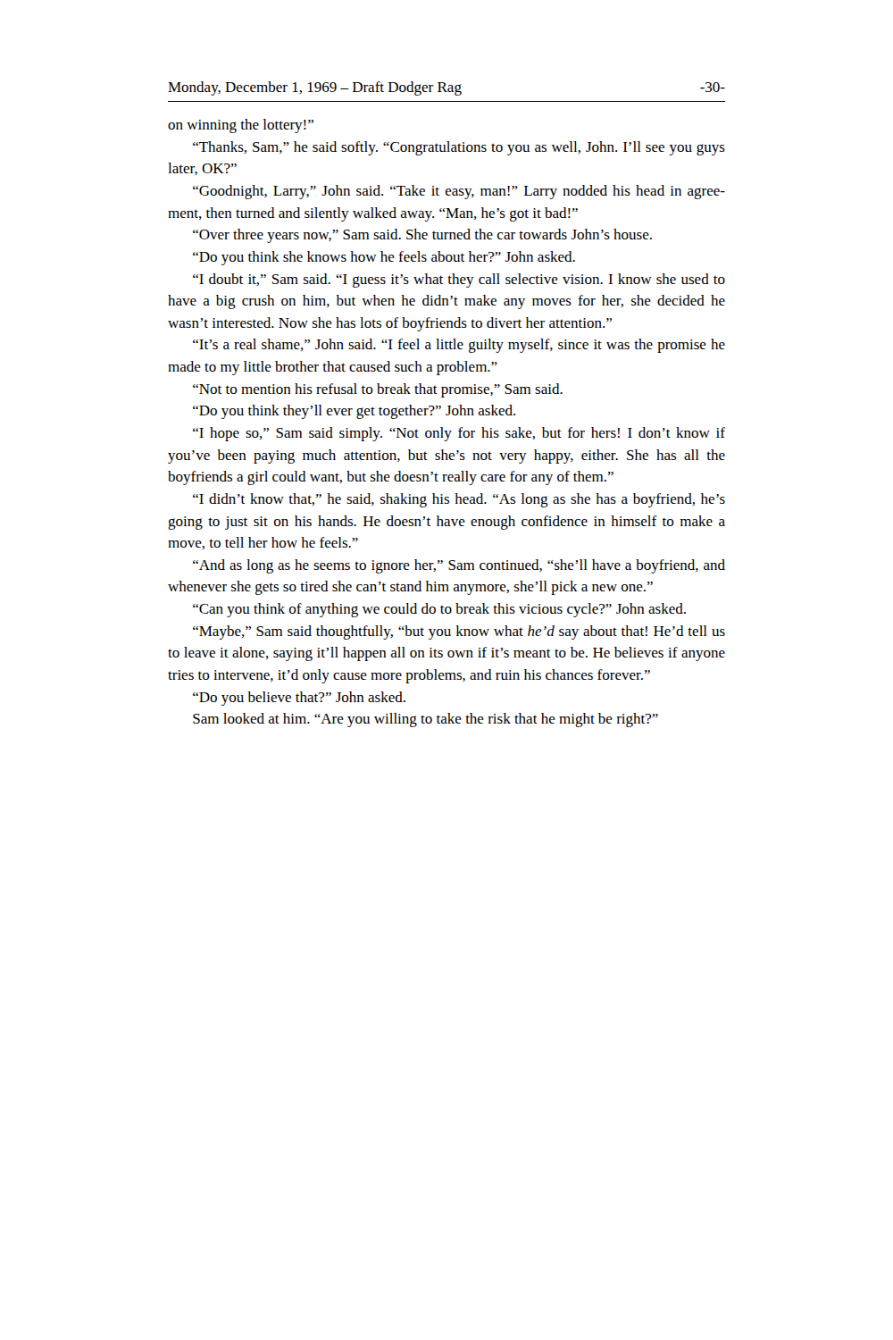Monday, December 1, 1969 – Draft Dodger Rag -30-
on winning the lottery!”
“Thanks, Sam,” he said softly. “Congratulations to you as well, John. I’ll see you guys later, OK?”
“Goodnight, Larry,” John said. “Take it easy, man!” Larry nodded his head in agreement, then turned and silently walked away. “Man, he’s got it bad!”
“Over three years now,” Sam said. She turned the car towards John’s house.
“Do you think she knows how he feels about her?” John asked.
“I doubt it,” Sam said. “I guess it’s what they call selective vision. I know she used to have a big crush on him, but when he didn’t make any moves for her, she decided he wasn’t interested. Now she has lots of boyfriends to divert her attention.”
“It’s a real shame,” John said. “I feel a little guilty myself, since it was the promise he made to my little brother that caused such a problem.”
“Not to mention his refusal to break that promise,” Sam said.
“Do you think they’ll ever get together?” John asked.
“I hope so,” Sam said simply. “Not only for his sake, but for hers! I don’t know if you’ve been paying much attention, but she’s not very happy, either. She has all the boyfriends a girl could want, but she doesn’t really care for any of them.”
“I didn’t know that,” he said, shaking his head. “As long as she has a boyfriend, he’s going to just sit on his hands. He doesn’t have enough confidence in himself to make a move, to tell her how he feels.”
“And as long as he seems to ignore her,” Sam continued, “she’ll have a boyfriend, and whenever she gets so tired she can’t stand him anymore, she’ll pick a new one.”
“Can you think of anything we could do to break this vicious cycle?” John asked.
“Maybe,” Sam said thoughtfully, “but you know what he’d say about that! He’d tell us to leave it alone, saying it’ll happen all on its own if it’s meant to be. He believes if anyone tries to intervene, it’d only cause more problems, and ruin his chances forever.”
“Do you believe that?” John asked.
Sam looked at him. “Are you willing to take the risk that he might be right?”